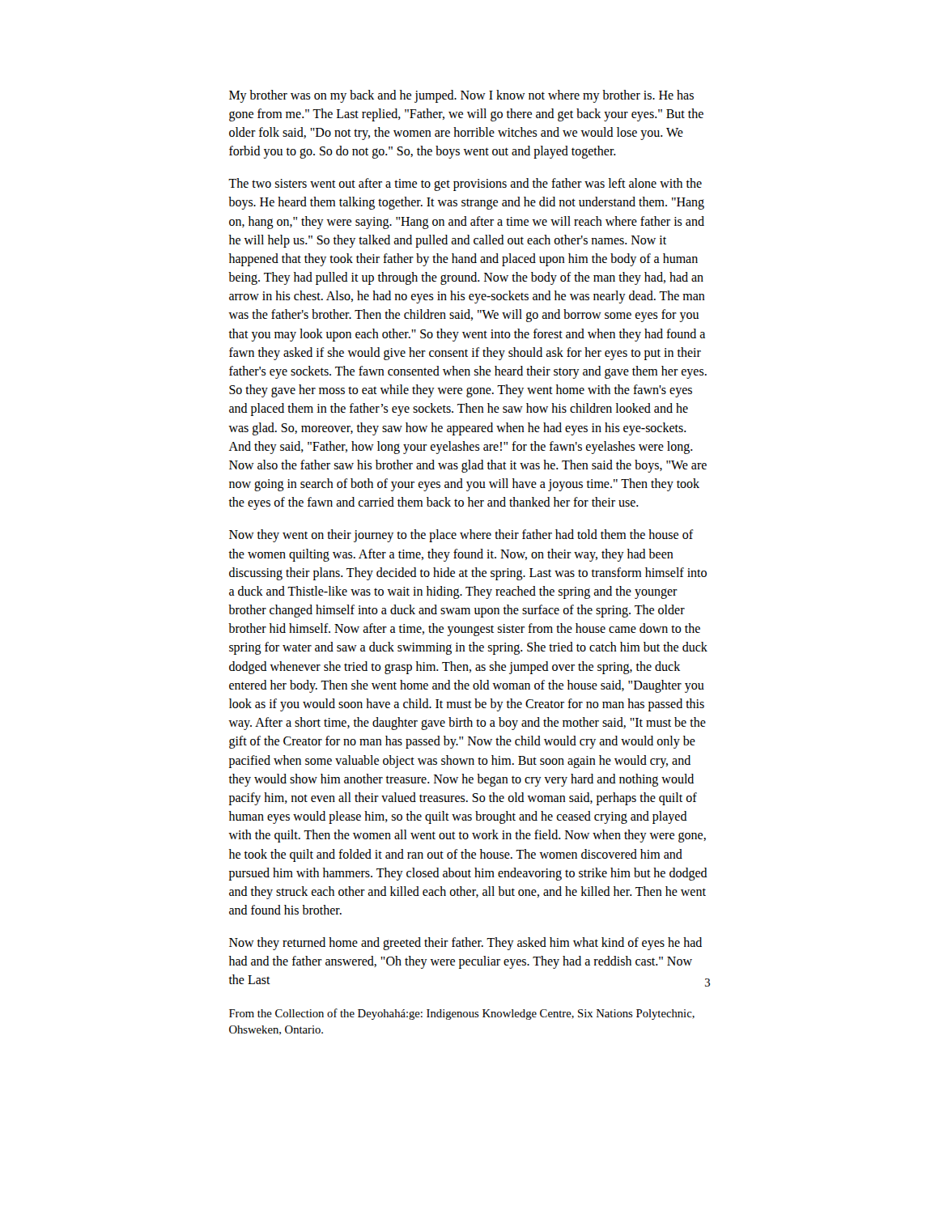My brother was on my back and he jumped. Now I know not where my brother is. He has gone from me." The Last replied, "Father, we will go there and get back your eyes." But the older folk said, "Do not try, the women are horrible witches and we would lose you. We forbid you to go. So do not go." So, the boys went out and played together.
The two sisters went out after a time to get provisions and the father was left alone with the boys. He heard them talking together. It was strange and he did not understand them. "Hang on, hang on," they were saying. "Hang on and after a time we will reach where father is and he will help us." So they talked and pulled and called out each other's names. Now it happened that they took their father by the hand and placed upon him the body of a human being. They had pulled it up through the ground. Now the body of the man they had, had an arrow in his chest. Also, he had no eyes in his eye-sockets and he was nearly dead. The man was the father's brother. Then the children said, "We will go and borrow some eyes for you that you may look upon each other." So they went into the forest and when they had found a fawn they asked if she would give her consent if they should ask for her eyes to put in their father's eye sockets. The fawn consented when she heard their story and gave them her eyes. So they gave her moss to eat while they were gone. They went home with the fawn's eyes and placed them in the father’s eye sockets. Then he saw how his children looked and he was glad. So, moreover, they saw how he appeared when he had eyes in his eye-sockets. And they said, "Father, how long your eyelashes are!" for the fawn's eyelashes were long. Now also the father saw his brother and was glad that it was he. Then said the boys, "We are now going in search of both of your eyes and you will have a joyous time." Then they took the eyes of the fawn and carried them back to her and thanked her for their use.
Now they went on their journey to the place where their father had told them the house of the women quilting was. After a time, they found it. Now, on their way, they had been discussing their plans. They decided to hide at the spring. Last was to transform himself into a duck and Thistle-like was to wait in hiding. They reached the spring and the younger brother changed himself into a duck and swam upon the surface of the spring. The older brother hid himself. Now after a time, the youngest sister from the house came down to the spring for water and saw a duck swimming in the spring. She tried to catch him but the duck dodged whenever she tried to grasp him. Then, as she jumped over the spring, the duck entered her body. Then she went home and the old woman of the house said, "Daughter you look as if you would soon have a child. It must be by the Creator for no man has passed this way. After a short time, the daughter gave birth to a boy and the mother said, "It must be the gift of the Creator for no man has passed by." Now the child would cry and would only be pacified when some valuable object was shown to him. But soon again he would cry, and they would show him another treasure. Now he began to cry very hard and nothing would pacify him, not even all their valued treasures. So the old woman said, perhaps the quilt of human eyes would please him, so the quilt was brought and he ceased crying and played with the quilt. Then the women all went out to work in the field. Now when they were gone, he took the quilt and folded it and ran out of the house. The women discovered him and pursued him with hammers. They closed about him endeavoring to strike him but he dodged and they struck each other and killed each other, all but one, and he killed her. Then he went and found his brother.
Now they returned home and greeted their father. They asked him what kind of eyes he had had and the father answered, "Oh they were peculiar eyes. They had a reddish cast." Now the Last
3
From the Collection of the Deyohahá:ge: Indigenous Knowledge Centre, Six Nations Polytechnic, Ohsweken, Ontario.